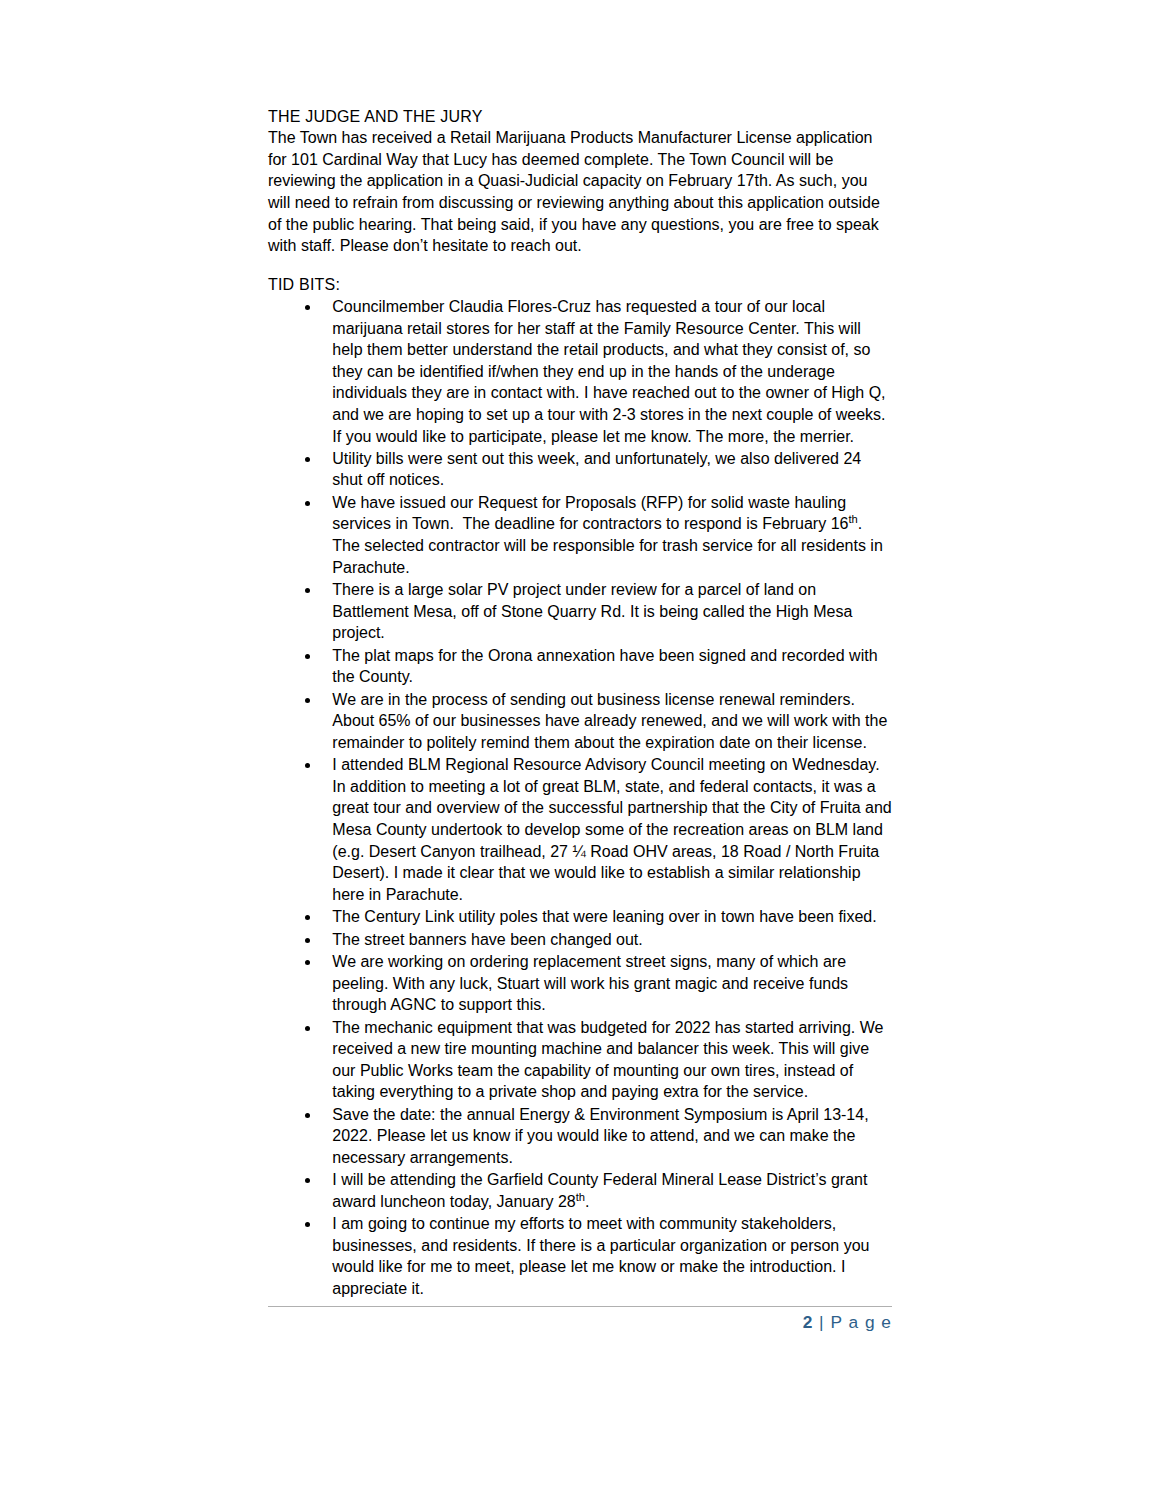THE JUDGE AND THE JURY
The Town has received a Retail Marijuana Products Manufacturer License application for 101 Cardinal Way that Lucy has deemed complete. The Town Council will be reviewing the application in a Quasi-Judicial capacity on February 17th. As such, you will need to refrain from discussing or reviewing anything about this application outside of the public hearing. That being said, if you have any questions, you are free to speak with staff. Please don’t hesitate to reach out.
TID BITS:
Councilmember Claudia Flores-Cruz has requested a tour of our local marijuana retail stores for her staff at the Family Resource Center. This will help them better understand the retail products, and what they consist of, so they can be identified if/when they end up in the hands of the underage individuals they are in contact with. I have reached out to the owner of High Q, and we are hoping to set up a tour with 2-3 stores in the next couple of weeks. If you would like to participate, please let me know. The more, the merrier.
Utility bills were sent out this week, and unfortunately, we also delivered 24 shut off notices.
We have issued our Request for Proposals (RFP) for solid waste hauling services in Town. The deadline for contractors to respond is February 16th. The selected contractor will be responsible for trash service for all residents in Parachute.
There is a large solar PV project under review for a parcel of land on Battlement Mesa, off of Stone Quarry Rd. It is being called the High Mesa project.
The plat maps for the Orona annexation have been signed and recorded with the County.
We are in the process of sending out business license renewal reminders. About 65% of our businesses have already renewed, and we will work with the remainder to politely remind them about the expiration date on their license.
I attended BLM Regional Resource Advisory Council meeting on Wednesday. In addition to meeting a lot of great BLM, state, and federal contacts, it was a great tour and overview of the successful partnership that the City of Fruita and Mesa County undertook to develop some of the recreation areas on BLM land (e.g. Desert Canyon trailhead, 27 ¼ Road OHV areas, 18 Road / North Fruita Desert). I made it clear that we would like to establish a similar relationship here in Parachute.
The Century Link utility poles that were leaning over in town have been fixed.
The street banners have been changed out.
We are working on ordering replacement street signs, many of which are peeling. With any luck, Stuart will work his grant magic and receive funds through AGNC to support this.
The mechanic equipment that was budgeted for 2022 has started arriving. We received a new tire mounting machine and balancer this week. This will give our Public Works team the capability of mounting our own tires, instead of taking everything to a private shop and paying extra for the service.
Save the date: the annual Energy & Environment Symposium is April 13-14, 2022. Please let us know if you would like to attend, and we can make the necessary arrangements.
I will be attending the Garfield County Federal Mineral Lease District’s grant award luncheon today, January 28th.
I am going to continue my efforts to meet with community stakeholders, businesses, and residents. If there is a particular organization or person you would like for me to meet, please let me know or make the introduction. I appreciate it.
2 | P a g e